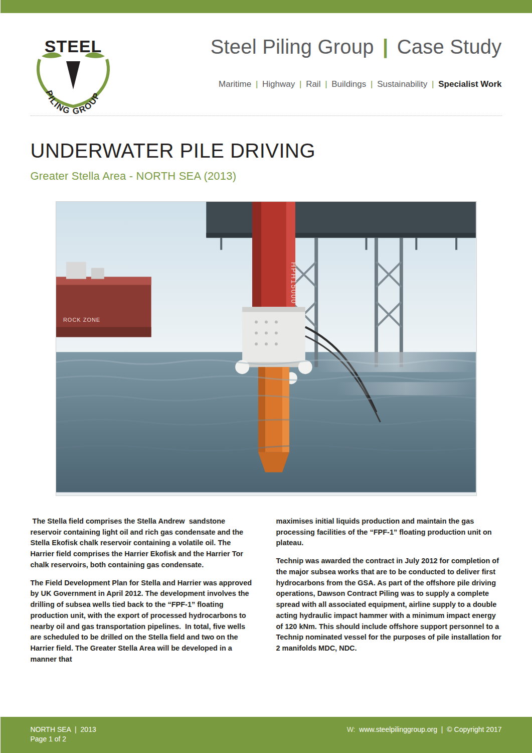STEEL PILING GROUP
Steel Piling Group | Case Study
Maritime | Highway | Rail | Buildings | Sustainability | Specialist Work
Underwater Pile Driving
Greater Stella Area - NORTH SEA (2013)
ROCK ZONE HPH15000
The Stella field comprises the Stella Andrew sandstone reservoir containing light oil and rich gas condensate and the Stella Ekofisk chalk reservoir containing a volatile oil. The Harrier field comprises the Harrier Ekofisk and the Harrier Tor chalk reservoirs, both containing gas condensate.
The Field Development Plan for Stella and Harrier was approved by UK Government in April 2012. The development involves the drilling of subsea wells tied back to the “FPF-1” floating production unit, with the export of processed hydrocarbons to nearby oil and gas transportation pipelines. In total, five wells are scheduled to be drilled on the Stella field and two on the Harrier field. The Greater Stella Area will be developed in a manner that
maximises initial liquids production and maintain the gas processing facilities of the “FPF-1” floating production unit on plateau.
Technip was awarded the contract in July 2012 for completion of the major subsea works that are to be conducted to deliver first hydrocarbons from the GSA. As part of the offshore pile driving operations, Dawson Contract Piling was to supply a complete spread with all associated equipment, airline supply to a double acting hydraulic impact hammer with a minimum impact energy of 120 kNm. This should include offshore support personnel to a Technip nominated vessel for the purposes of pile installation for 2 manifolds MDC, NDC.
NORTH SEA | 2013
Page 1 of 2
W: www.steelpilinggroup.org | © Copyright 2017